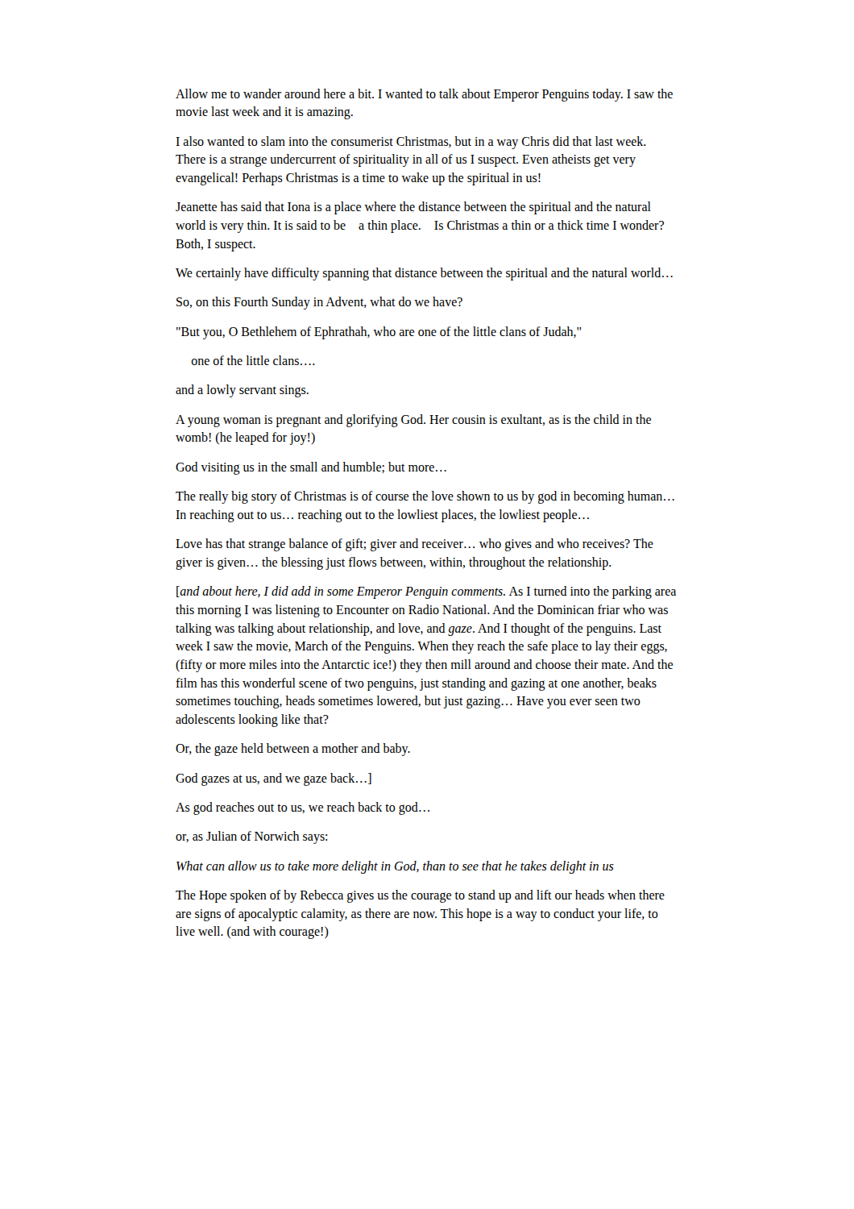Allow me to wander around here a bit. I wanted to talk about Emperor Penguins today. I saw the movie last week and it is amazing.
I also wanted to slam into the consumerist Christmas, but in a way Chris did that last week. There is a strange undercurrent of spirituality in all of us I suspect. Even atheists get very evangelical! Perhaps Christmas is a time to wake up the spiritual in us!
Jeanette has said that Iona is a place where the distance between the spiritual and the natural world is very thin. It is said to be a thin place. Is Christmas a thin or a thick time I wonder? Both, I suspect.
We certainly have difficulty spanning that distance between the spiritual and the natural world…
So, on this Fourth Sunday in Advent, what do we have?
"But you, O Bethlehem of Ephrathah, who are one of the little clans of Judah,"
one of the little clans….
and a lowly servant sings.
A young woman is pregnant and glorifying God. Her cousin is exultant, as is the child in the womb! (he leaped for joy!)
God visiting us in the small and humble; but more…
The really big story of Christmas is of course the love shown to us by god in becoming human… In reaching out to us… reaching out to the lowliest places, the lowliest people…
Love has that strange balance of gift; giver and receiver… who gives and who receives? The giver is given… the blessing just flows between, within, throughout the relationship.
[and about here, I did add in some Emperor Penguin comments. As I turned into the parking area this morning I was listening to Encounter on Radio National. And the Dominican friar who was talking was talking about relationship, and love, and gaze. And I thought of the penguins. Last week I saw the movie, March of the Penguins. When they reach the safe place to lay their eggs, (fifty or more miles into the Antarctic ice!) they then mill around and choose their mate. And the film has this wonderful scene of two penguins, just standing and gazing at one another, beaks sometimes touching, heads sometimes lowered, but just gazing… Have you ever seen two adolescents looking like that?
Or, the gaze held between a mother and baby.
God gazes at us, and we gaze back…]
As god reaches out to us, we reach back to god…
or, as Julian of Norwich says:
What can allow us to take more delight in God, than to see that he takes delight in us
The Hope spoken of by Rebecca gives us the courage to stand up and lift our heads when there are signs of apocalyptic calamity, as there are now. This hope is a way to conduct your life, to live well. (and with courage!)